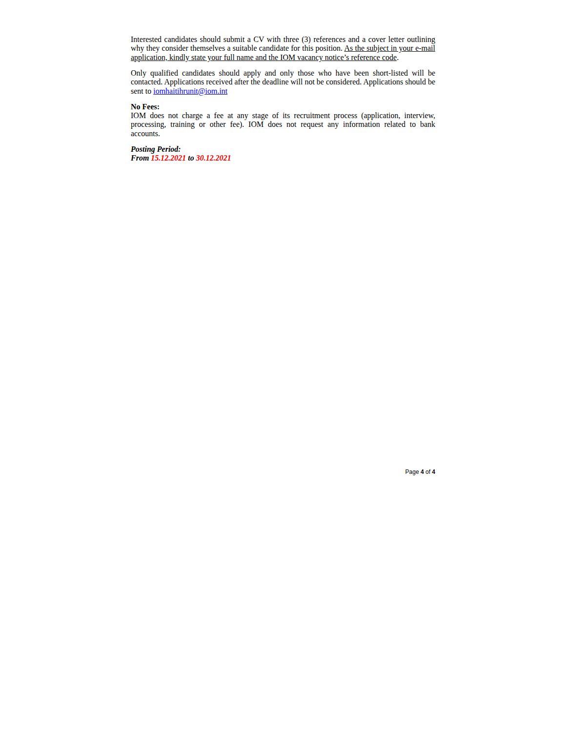Interested candidates should submit a CV with three (3) references and a cover letter outlining why they consider themselves a suitable candidate for this position. As the subject in your e-mail application, kindly state your full name and the IOM vacancy notice’s reference code.
Only qualified candidates should apply and only those who have been short-listed will be contacted. Applications received after the deadline will not be considered. Applications should be sent to iomhaitihrunit@iom.int
No Fees:
IOM does not charge a fee at any stage of its recruitment process (application, interview, processing, training or other fee). IOM does not request any information related to bank accounts.
Posting Period:
From 15.12.2021 to 30.12.2021
Page 4 of 4